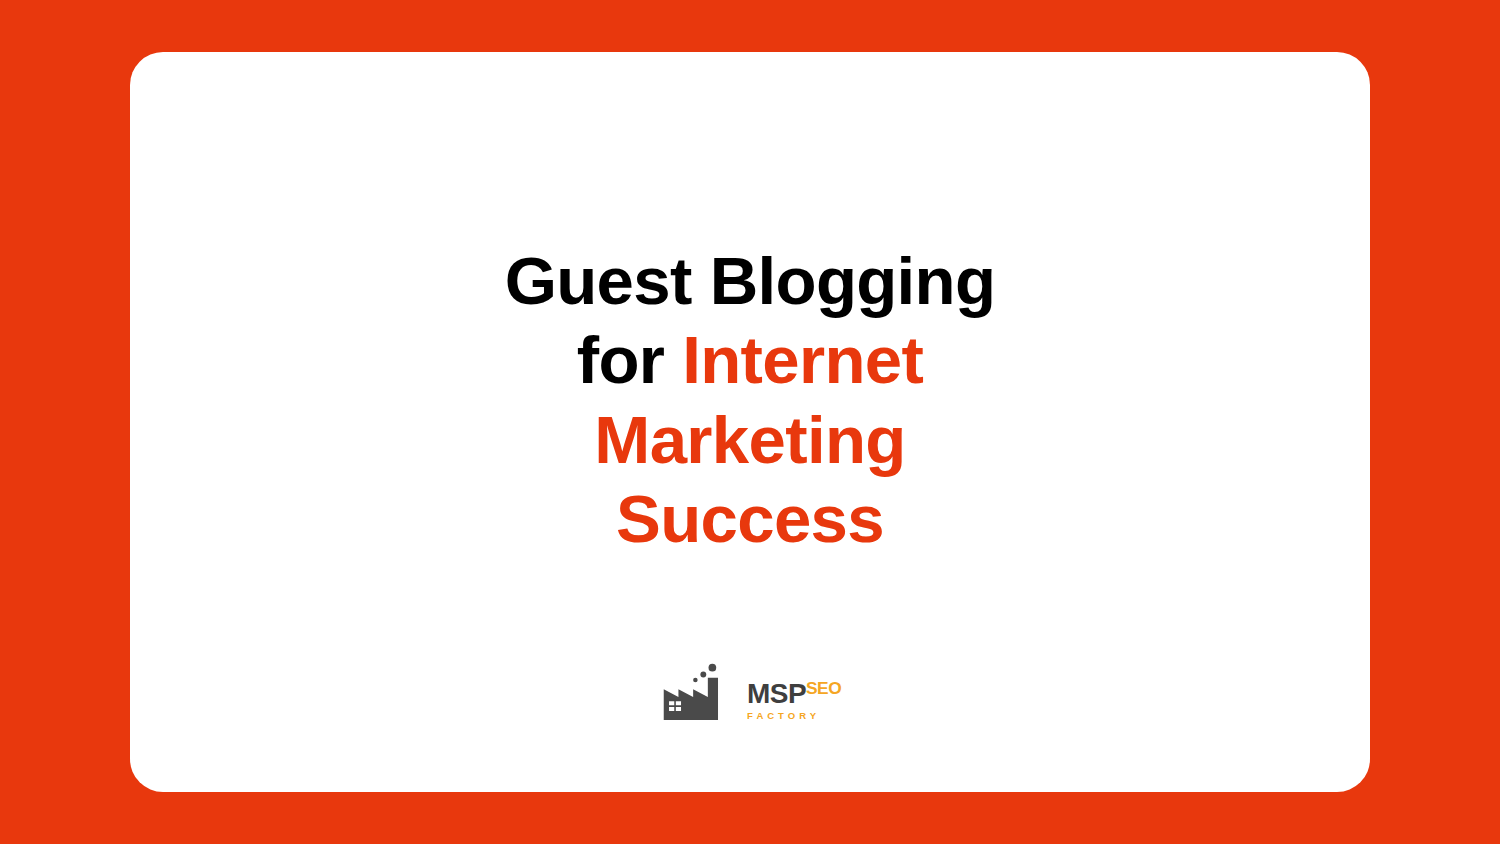Guest Blogging
for Internet Marketing Success
MSP SEO Factory